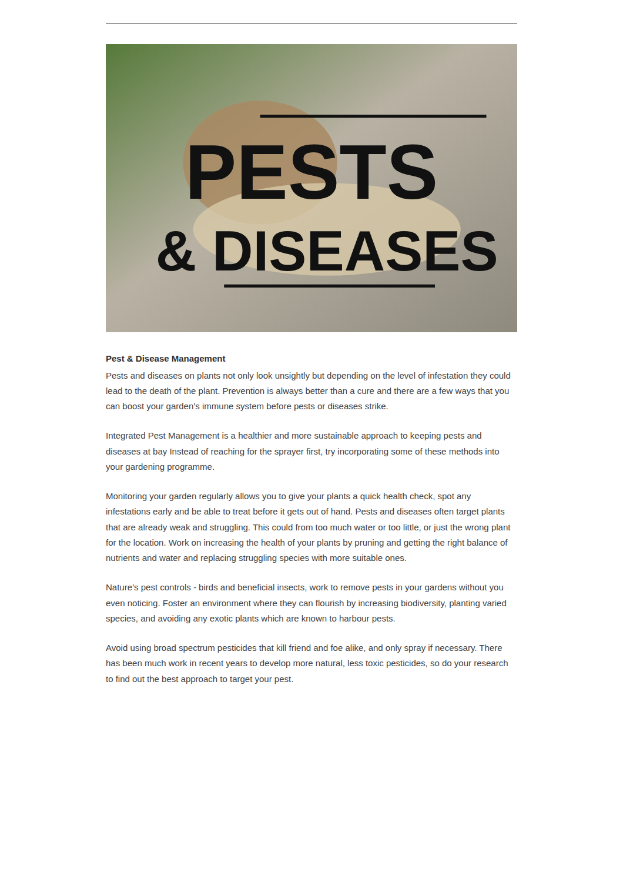Pest & Disease Management
Pests and diseases on plants not only look unsightly but depending on the level of infestation they could lead to the death of the plant. Prevention is always better than a cure and there are a few ways that you can boost your garden’s immune system before pests or diseases strike.
Integrated Pest Management is a healthier and more sustainable approach to keeping pests and diseases at bay Instead of reaching for the sprayer first, try incorporating some of these methods into your gardening programme.
Monitoring your garden regularly allows you to give your plants a quick health check, spot any infestations early and be able to treat before it gets out of hand. Pests and diseases often target plants that are already weak and struggling. This could from too much water or too little, or just the wrong plant for the location. Work on increasing the health of your plants by pruning and getting the right balance of nutrients and water and replacing struggling species with more suitable ones.
Nature’s pest controls - birds and beneficial insects, work to remove pests in your gardens without you even noticing. Foster an environment where they can flourish by increasing biodiversity, planting varied species, and avoiding any exotic plants which are known to harbour pests.
Avoid using broad spectrum pesticides that kill friend and foe alike, and only spray if necessary. There has been much work in recent years to develop more natural, less toxic pesticides, so do your research to find out the best approach to target your pest.